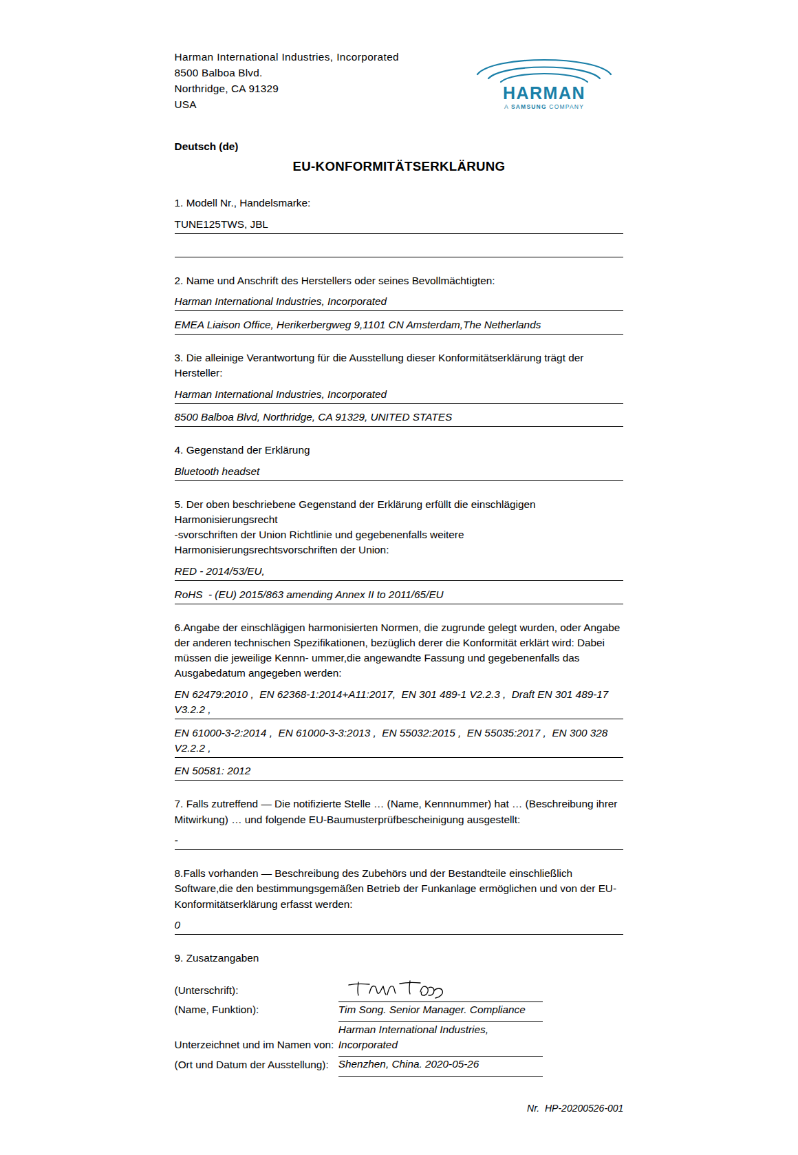Harman International Industries, Incorporated
8500 Balboa Blvd.
Northridge, CA 91329
USA
HARMAN A SAMSUNG COMPANY
Deutsch (de)
EU-KONFORMITÄTSERKLÄRUNG
1. Modell Nr., Handelsmarke:
TUNE125TWS, JBL
2. Name und Anschrift des Herstellers oder seines Bevollmächtigten:
Harman International Industries, Incorporated
EMEA Liaison Office, Herikerbergweg 9,1101 CN Amsterdam,The Netherlands
3. Die alleinige Verantwortung für die Ausstellung dieser Konformitätserklärung trägt der Hersteller:
Harman International Industries, Incorporated
8500 Balboa Blvd, Northridge, CA 91329, UNITED STATES
4. Gegenstand der Erklärung
Bluetooth headset
5. Der oben beschriebene Gegenstand der Erklärung erfüllt die einschlägigen Harmonisierungsrecht
-svorschriften der Union Richtlinie und gegebenenfalls weitere Harmonisierungsrechtsvorschriften der Union:
RED - 2014/53/EU,
RoHS - (EU) 2015/863 amending Annex II to 2011/65/EU
6.Angabe der einschlägigen harmonisierten Normen, die zugrunde gelegt wurden, oder Angabe der anderen technischen Spezifikationen, bezüglich derer die Konformität erklärt wird: Dabei müssen die jeweilige Kennn- ummer,die angewandte Fassung und gegebenenfalls das Ausgabedatum angegeben werden:
EN 62479:2010 , EN 62368-1:2014+A11:2017, EN 301 489-1 V2.2.3 , Draft EN 301 489-17 V3.2.2 ,
EN 61000-3-2:2014 , EN 61000-3-3:2013 , EN 55032:2015 , EN 55035:2017 , EN 300 328 V2.2.2 ,
EN 50581: 2012
7. Falls zutreffend — Die notifizierte Stelle … (Name, Kennnummer) hat … (Beschreibung ihrer Mitwirkung) … und folgende EU-Baumusterprüfbescheinigung ausgestellt:
-
8.Falls vorhanden — Beschreibung des Zubehörs und der Bestandteile einschließlich Software,die den bestimmungsgemäßen Betrieb der Funkanlage ermöglichen und von der EU-Konformitätserklärung erfasst werden:
0
9. Zusatzangaben
| (Unterschrift): | | |
| (Name, Funktion): | Tim Song. Senior Manager. Compliance | |
| Unterzeichnet und im Namen von: | Harman International Industries, Incorporated | |
| (Ort und Datum der Ausstellung): | Shenzhen, China. 2020-05-26 | |
Nr. HP-20200526-001